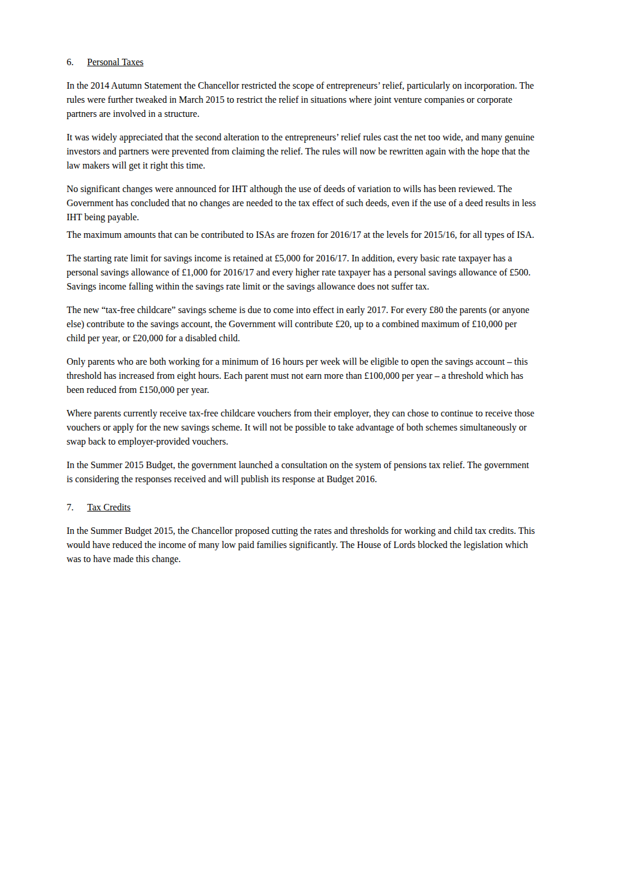6. Personal Taxes
In the 2014 Autumn Statement the Chancellor restricted the scope of entrepreneurs’ relief, particularly on incorporation. The rules were further tweaked in March 2015 to restrict the relief in situations where joint venture companies or corporate partners are involved in a structure.
It was widely appreciated that the second alteration to the entrepreneurs’ relief rules cast the net too wide, and many genuine investors and partners were prevented from claiming the relief. The rules will now be rewritten again with the hope that the law makers will get it right this time.
No significant changes were announced for IHT although the use of deeds of variation to wills has been reviewed. The Government has concluded that no changes are needed to the tax effect of such deeds, even if the use of a deed results in less IHT being payable.
The maximum amounts that can be contributed to ISAs are frozen for 2016/17 at the levels for 2015/16, for all types of ISA.
The starting rate limit for savings income is retained at £5,000 for 2016/17. In addition, every basic rate taxpayer has a personal savings allowance of £1,000 for 2016/17 and every higher rate taxpayer has a personal savings allowance of £500. Savings income falling within the savings rate limit or the savings allowance does not suffer tax.
The new “tax-free childcare” savings scheme is due to come into effect in early 2017. For every £80 the parents (or anyone else) contribute to the savings account, the Government will contribute £20, up to a combined maximum of £10,000 per child per year, or £20,000 for a disabled child.
Only parents who are both working for a minimum of 16 hours per week will be eligible to open the savings account – this threshold has increased from eight hours. Each parent must not earn more than £100,000 per year – a threshold which has been reduced from £150,000 per year.
Where parents currently receive tax-free childcare vouchers from their employer, they can chose to continue to receive those vouchers or apply for the new savings scheme. It will not be possible to take advantage of both schemes simultaneously or swap back to employer-provided vouchers.
In the Summer 2015 Budget, the government launched a consultation on the system of pensions tax relief. The government is considering the responses received and will publish its response at Budget 2016.
7. Tax Credits
In the Summer Budget 2015, the Chancellor proposed cutting the rates and thresholds for working and child tax credits. This would have reduced the income of many low paid families significantly. The House of Lords blocked the legislation which was to have made this change.